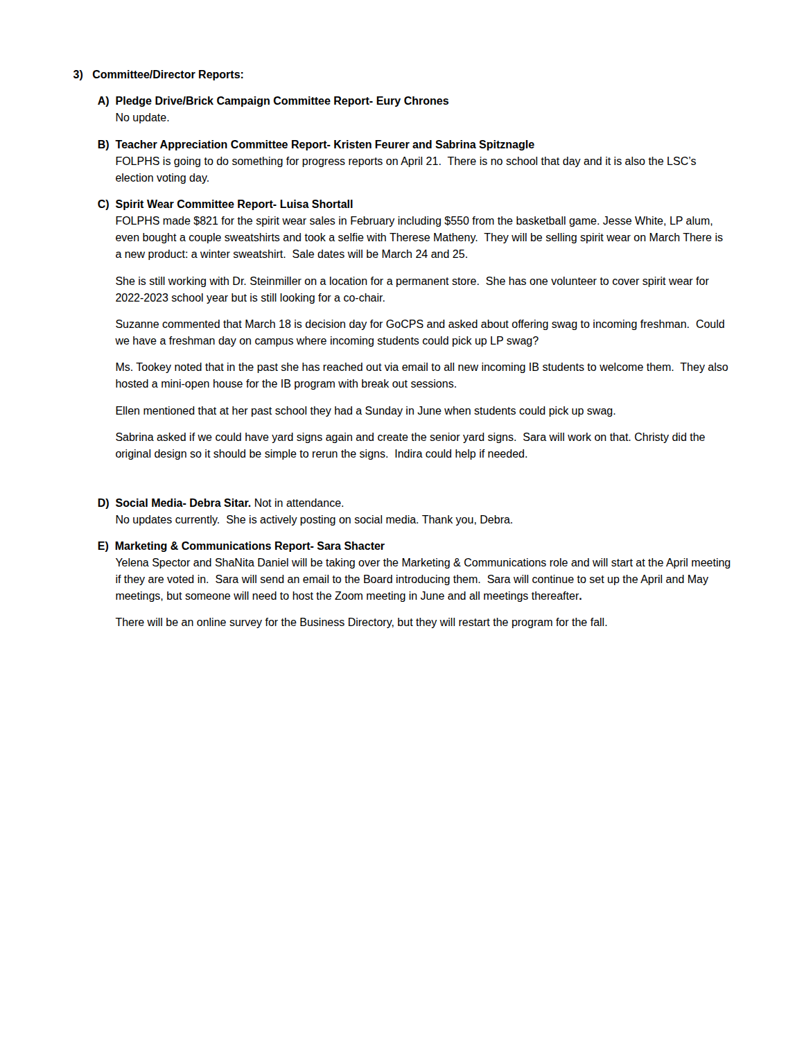3) Committee/Director Reports:
A) Pledge Drive/Brick Campaign Committee Report- Eury Chrones
No update.
B) Teacher Appreciation Committee Report- Kristen Feurer and Sabrina Spitznagle
FOLPHS is going to do something for progress reports on April 21. There is no school that day and it is also the LSC’s election voting day.
C) Spirit Wear Committee Report- Luisa Shortall
FOLPHS made $821 for the spirit wear sales in February including $550 from the basketball game. Jesse White, LP alum, even bought a couple sweatshirts and took a selfie with Therese Matheny. They will be selling spirit wear on March There is a new product: a winter sweatshirt. Sale dates will be March 24 and 25.
She is still working with Dr. Steinmiller on a location for a permanent store. She has one volunteer to cover spirit wear for 2022-2023 school year but is still looking for a co-chair.
Suzanne commented that March 18 is decision day for GoCPS and asked about offering swag to incoming freshman. Could we have a freshman day on campus where incoming students could pick up LP swag?
Ms. Tookey noted that in the past she has reached out via email to all new incoming IB students to welcome them. They also hosted a mini-open house for the IB program with break out sessions.
Ellen mentioned that at her past school they had a Sunday in June when students could pick up swag.
Sabrina asked if we could have yard signs again and create the senior yard signs. Sara will work on that. Christy did the original design so it should be simple to rerun the signs. Indira could help if needed.
D) Social Media- Debra Sitar. Not in attendance.
No updates currently. She is actively posting on social media. Thank you, Debra.
E) Marketing & Communications Report- Sara Shacter
Yelena Spector and ShaNita Daniel will be taking over the Marketing & Communications role and will start at the April meeting if they are voted in. Sara will send an email to the Board introducing them. Sara will continue to set up the April and May meetings, but someone will need to host the Zoom meeting in June and all meetings thereafter.
There will be an online survey for the Business Directory, but they will restart the program for the fall.